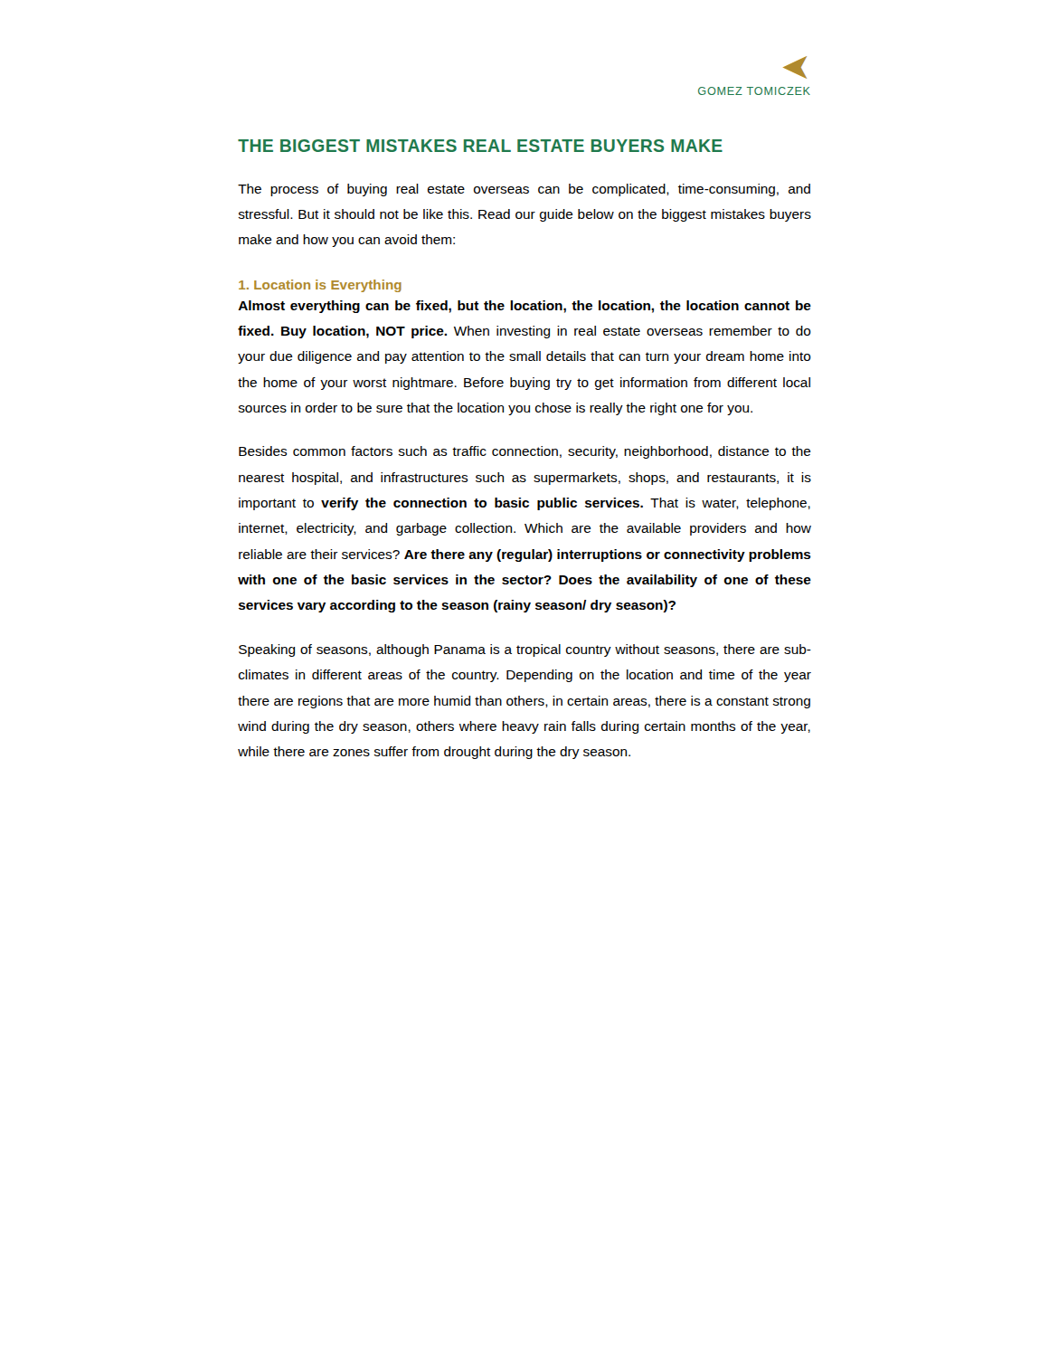➤ GOMEZ TOMICZEK
THE BIGGEST MISTAKES REAL ESTATE BUYERS MAKE
The process of buying real estate overseas can be complicated, time-consuming, and stressful. But it should not be like this. Read our guide below on the biggest mistakes buyers make and how you can avoid them:
1. Location is Everything
Almost everything can be fixed, but the location, the location, the location cannot be fixed. Buy location, NOT price. When investing in real estate overseas remember to do your due diligence and pay attention to the small details that can turn your dream home into the home of your worst nightmare. Before buying try to get information from different local sources in order to be sure that the location you chose is really the right one for you.
Besides common factors such as traffic connection, security, neighborhood, distance to the nearest hospital, and infrastructures such as supermarkets, shops, and restaurants, it is important to verify the connection to basic public services. That is water, telephone, internet, electricity, and garbage collection. Which are the available providers and how reliable are their services? Are there any (regular) interruptions or connectivity problems with one of the basic services in the sector? Does the availability of one of these services vary according to the season (rainy season/ dry season)?
Speaking of seasons, although Panama is a tropical country without seasons, there are sub-climates in different areas of the country. Depending on the location and time of the year there are regions that are more humid than others, in certain areas, there is a constant strong wind during the dry season, others where heavy rain falls during certain months of the year, while there are zones suffer from drought during the dry season.